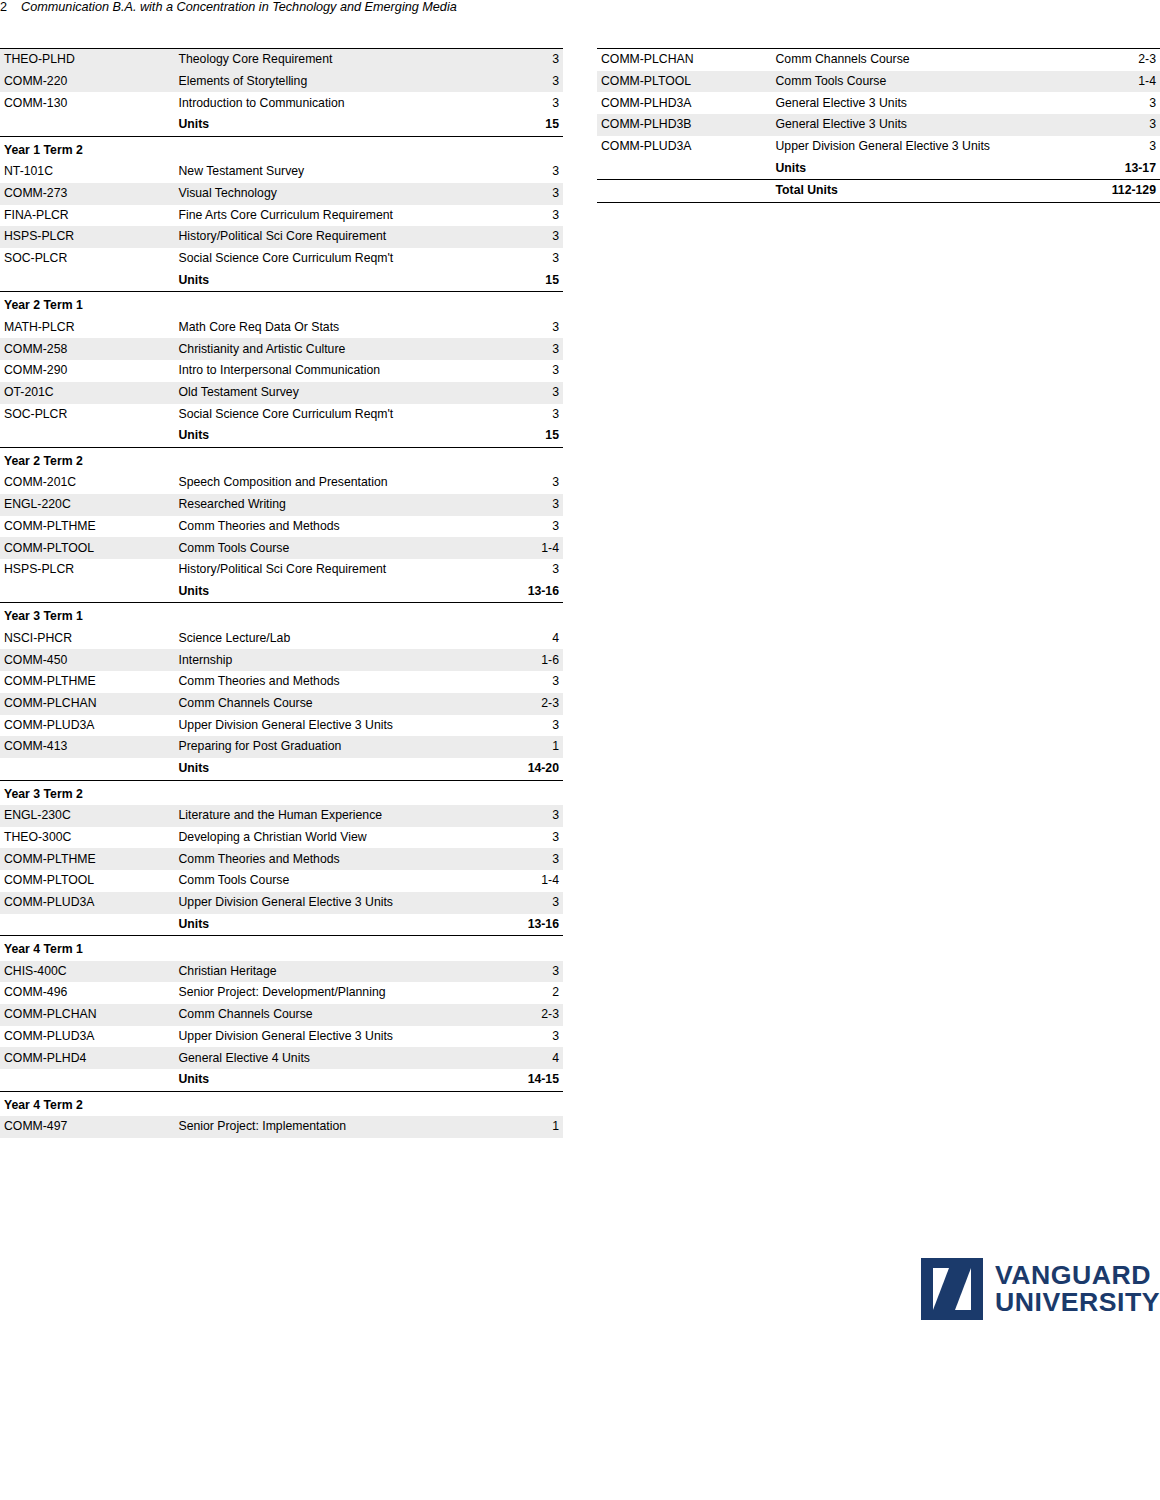2 Communication B.A. with a Concentration in Technology and Emerging Media
| THEO-PLHD | Theology Core Requirement | 3 |
| COMM-220 | Elements of Storytelling | 3 |
| COMM-130 | Introduction to Communication | 3 |
| | Units | 15 |
| Year 1 Term 2 |
| NT-101C | New Testament Survey | 3 |
| COMM-273 | Visual Technology | 3 |
| FINA-PLCR | Fine Arts Core Curriculum Requirement | 3 |
| HSPS-PLCR | History/Political Sci Core Requirement | 3 |
| SOC-PLCR | Social Science Core Curriculum Reqm't | 3 |
| | Units | 15 |
| Year 2 Term 1 |
| MATH-PLCR | Math Core Req Data Or Stats | 3 |
| COMM-258 | Christianity and Artistic Culture | 3 |
| COMM-290 | Intro to Interpersonal Communication | 3 |
| OT-201C | Old Testament Survey | 3 |
| SOC-PLCR | Social Science Core Curriculum Reqm't | 3 |
| | Units | 15 |
| Year 2 Term 2 |
| COMM-201C | Speech Composition and Presentation | 3 |
| ENGL-220C | Researched Writing | 3 |
| COMM-PLTHME | Comm Theories and Methods | 3 |
| COMM-PLTOOL | Comm Tools Course | 1-4 |
| HSPS-PLCR | History/Political Sci Core Requirement | 3 |
| | Units | 13-16 |
| Year 3 Term 1 |
| NSCI-PHCR | Science Lecture/Lab | 4 |
| COMM-450 | Internship | 1-6 |
| COMM-PLTHME | Comm Theories and Methods | 3 |
| COMM-PLCHAN | Comm Channels Course | 2-3 |
| COMM-PLUD3A | Upper Division General Elective 3 Units | 3 |
| COMM-413 | Preparing for Post Graduation | 1 |
| | Units | 14-20 |
| Year 3 Term 2 |
| ENGL-230C | Literature and the Human Experience | 3 |
| THEO-300C | Developing a Christian World View | 3 |
| COMM-PLTHME | Comm Theories and Methods | 3 |
| COMM-PLTOOL | Comm Tools Course | 1-4 |
| COMM-PLUD3A | Upper Division General Elective 3 Units | 3 |
| | Units | 13-16 |
| Year 4 Term 1 |
| CHIS-400C | Christian Heritage | 3 |
| COMM-496 | Senior Project: Development/Planning | 2 |
| COMM-PLCHAN | Comm Channels Course | 2-3 |
| COMM-PLUD3A | Upper Division General Elective 3 Units | 3 |
| COMM-PLHD4 | General Elective 4 Units | 4 |
| | Units | 14-15 |
| Year 4 Term 2 |
| COMM-497 | Senior Project: Implementation | 1 |
| COMM-PLCHAN | Comm Channels Course | 2-3 |
| COMM-PLTOOL | Comm Tools Course | 1-4 |
| COMM-PLHD3A | General Elective 3 Units | 3 |
| COMM-PLHD3B | General Elective 3 Units | 3 |
| COMM-PLUD3A | Upper Division General Elective 3 Units | 3 |
| | Units | 13-17 |
| | Total Units | 112-129 |
VANGUARD UNIVERSITY